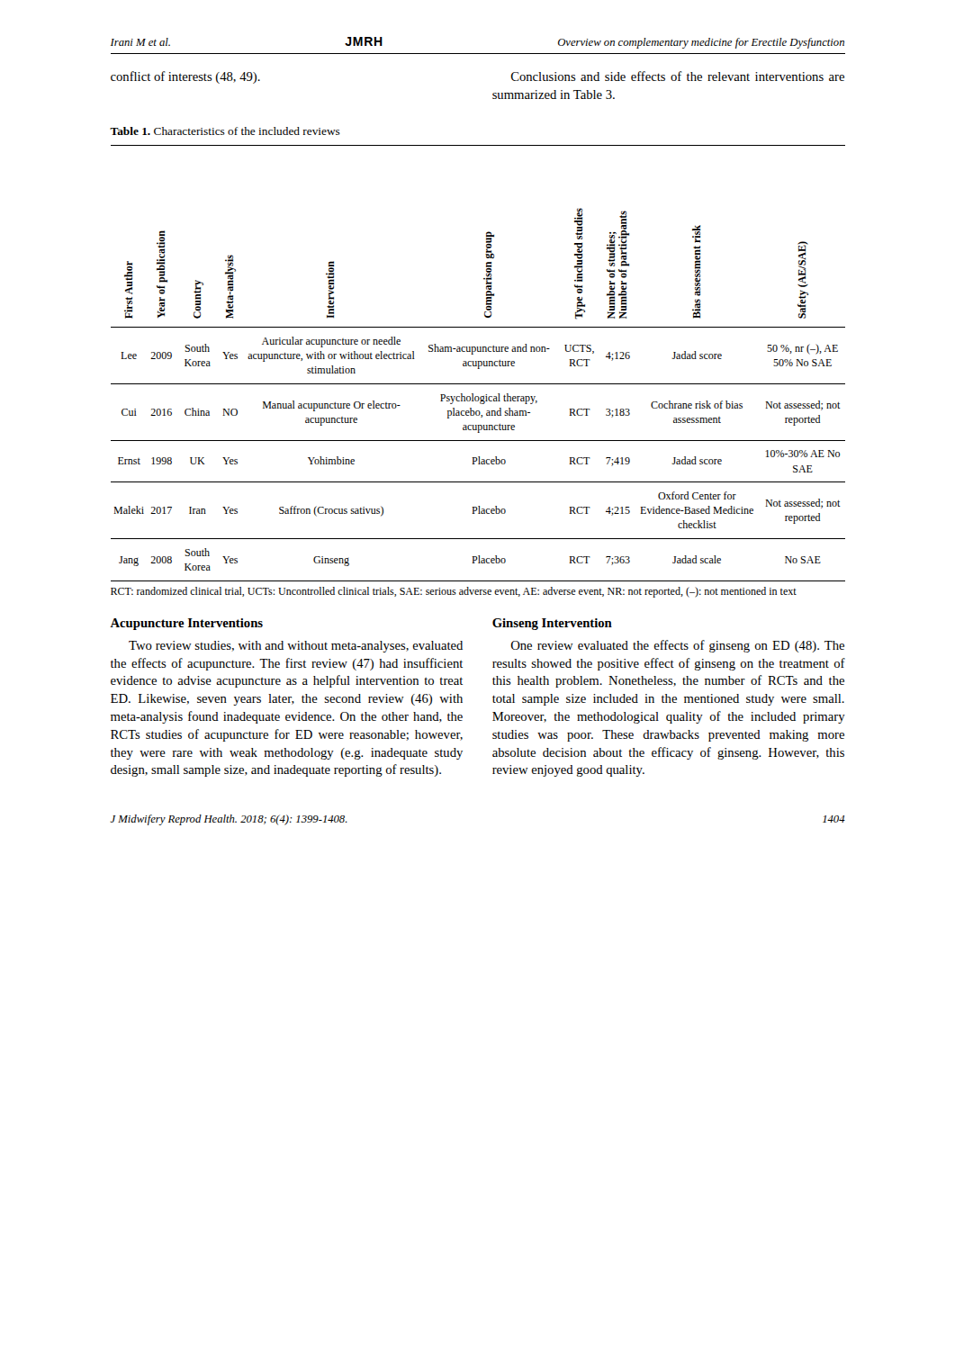Irani M et al. JMRH Overview on complementary medicine for Erectile Dysfunction
conflict of interests (48, 49).
Conclusions and side effects of the relevant interventions are summarized in Table 3.
Table 1. Characteristics of the included reviews
| First Author | Year of publication | Country | Meta-analysis | Intervention | Comparison group | Type of included studies | Number of studies; Number of participants | Bias assessment risk | Safety (AE/SAE) |
| --- | --- | --- | --- | --- | --- | --- | --- | --- | --- |
| Lee | 2009 | South Korea | Yes | Auricular acupuncture or needle acupuncture, with or without electrical stimulation | Sham-acupuncture and non-acupuncture | UCTS, RCT | 4;126 | Jadad score | 50 %, nr (–), AE 50% No SAE |
| Cui | 2016 | China | NO | Manual acupuncture Or electro-acupuncture | Psychological therapy, placebo, and sham-acupuncture | RCT | 3;183 | Cochrane risk of bias assessment | Not assessed; not reported |
| Ernst | 1998 | UK | Yes | Yohimbine | Placebo | RCT | 7;419 | Jadad score | 10%-30% AE No SAE |
| Maleki | 2017 | Iran | Yes | Saffron (Crocus sativus) | Placebo | RCT | 4;215 | Oxford Center for Evidence-Based Medicine checklist | Not assessed; not reported |
| Jang | 2008 | South Korea | Yes | Ginseng | Placebo | RCT | 7;363 | Jadad scale | No SAE |
RCT: randomized clinical trial, UCTs: Uncontrolled clinical trials, SAE: serious adverse event, AE: adverse event, NR: not reported, (–): not mentioned in text
Acupuncture Interventions
Two review studies, with and without meta-analyses, evaluated the effects of acupuncture. The first review (47) had insufficient evidence to advise acupuncture as a helpful intervention to treat ED. Likewise, seven years later, the second review (46) with meta-analysis found inadequate evidence. On the other hand, the RCTs studies of acupuncture for ED were reasonable; however, they were rare with weak methodology (e.g. inadequate study design, small sample size, and inadequate reporting of results).
Ginseng Intervention
One review evaluated the effects of ginseng on ED (48). The results showed the positive effect of ginseng on the treatment of this health problem. Nonetheless, the number of RCTs and the total sample size included in the mentioned study were small. Moreover, the methodological quality of the included primary studies was poor. These drawbacks prevented making more absolute decision about the efficacy of ginseng. However, this review enjoyed good quality.
J Midwifery Reprod Health. 2018; 6(4): 1399-1408. 1404